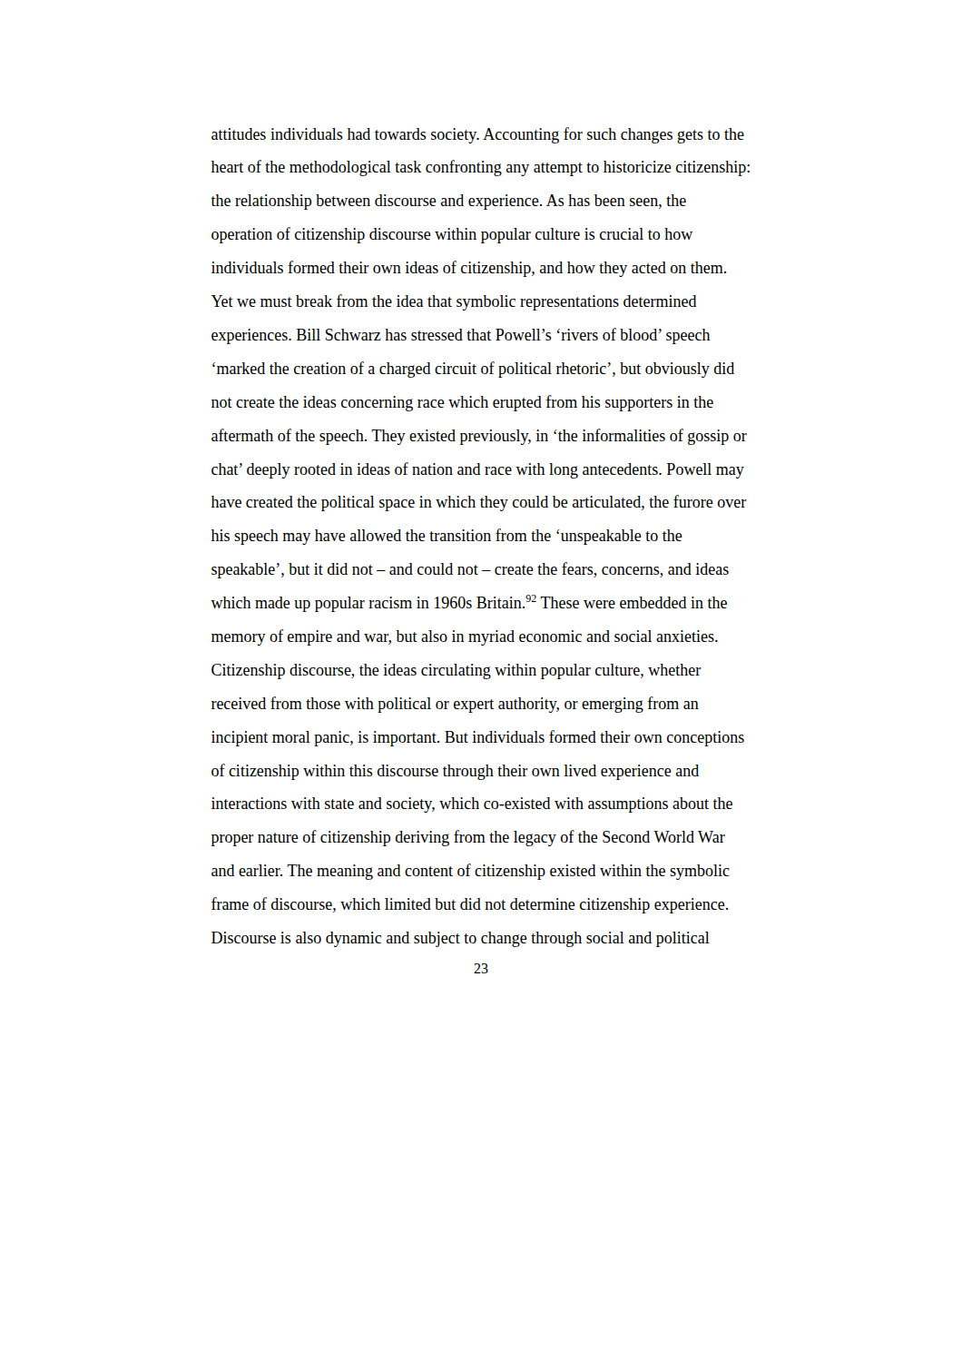attitudes individuals had towards society. Accounting for such changes gets to the heart of the methodological task confronting any attempt to historicize citizenship: the relationship between discourse and experience. As has been seen, the operation of citizenship discourse within popular culture is crucial to how individuals formed their own ideas of citizenship, and how they acted on them. Yet we must break from the idea that symbolic representations determined experiences. Bill Schwarz has stressed that Powell’s ‘rivers of blood’ speech ‘marked the creation of a charged circuit of political rhetoric’, but obviously did not create the ideas concerning race which erupted from his supporters in the aftermath of the speech. They existed previously, in ‘the informalities of gossip or chat’ deeply rooted in ideas of nation and race with long antecedents. Powell may have created the political space in which they could be articulated, the furore over his speech may have allowed the transition from the ‘unspeakable to the speakable’, but it did not – and could not – create the fears, concerns, and ideas which made up popular racism in 1960s Britain.92 These were embedded in the memory of empire and war, but also in myriad economic and social anxieties. Citizenship discourse, the ideas circulating within popular culture, whether received from those with political or expert authority, or emerging from an incipient moral panic, is important. But individuals formed their own conceptions of citizenship within this discourse through their own lived experience and interactions with state and society, which co-existed with assumptions about the proper nature of citizenship deriving from the legacy of the Second World War and earlier. The meaning and content of citizenship existed within the symbolic frame of discourse, which limited but did not determine citizenship experience. Discourse is also dynamic and subject to change through social and political
23